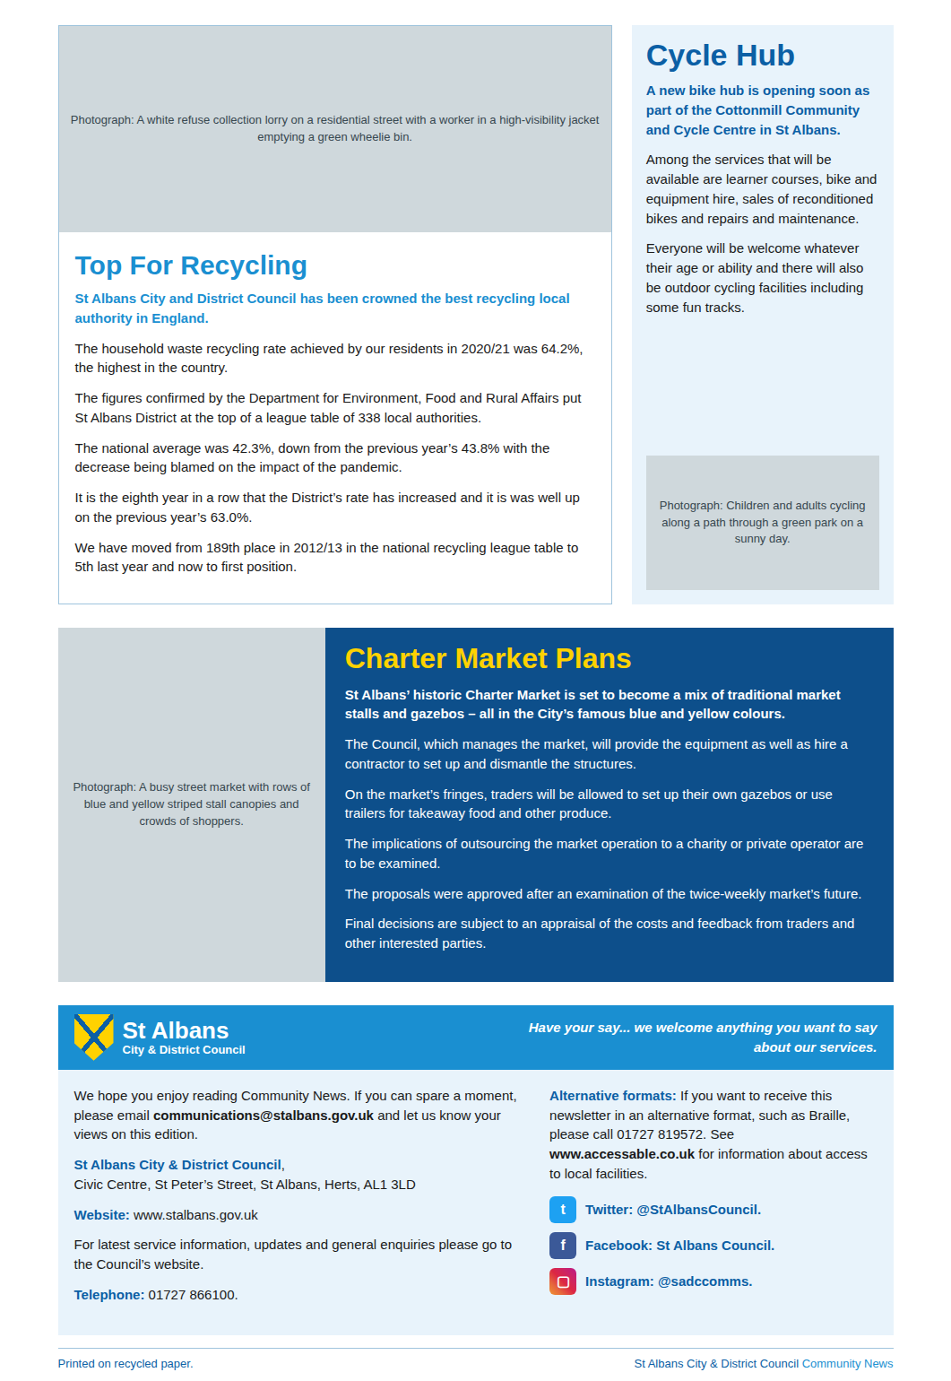Photograph: A white refuse collection lorry on a residential street with a worker in a high-visibility jacket emptying a green wheelie bin.
Top For Recycling
St Albans City and District Council has been crowned the best recycling local authority in England.
The household waste recycling rate achieved by our residents in 2020/21 was 64.2%, the highest in the country.
The figures confirmed by the Department for Environment, Food and Rural Affairs put St Albans District at the top of a league table of 338 local authorities.
The national average was 42.3%, down from the previous year’s 43.8% with the decrease being blamed on the impact of the pandemic.
It is the eighth year in a row that the District’s rate has increased and it is was well up on the previous year’s 63.0%.
We have moved from 189th place in 2012/13 in the national recycling league table to 5th last year and now to first position.
Cycle Hub
A new bike hub is opening soon as part of the Cottonmill Community and Cycle Centre in St Albans.
Among the services that will be available are learner courses, bike and equipment hire, sales of reconditioned bikes and repairs and maintenance.
Everyone will be welcome whatever their age or ability and there will also be outdoor cycling facilities including some fun tracks.
Photograph: Children and adults cycling along a path through a green park on a sunny day.
Photograph: A busy street market with rows of blue and yellow striped stall canopies and crowds of shoppers.
Charter Market Plans
St Albans’ historic Charter Market is set to become a mix of traditional market stalls and gazebos – all in the City’s famous blue and yellow colours.
The Council, which manages the market, will provide the equipment as well as hire a contractor to set up and dismantle the structures.
On the market’s fringes, traders will be allowed to set up their own gazebos or use trailers for takeaway food and other produce.
The implications of outsourcing the market operation to a charity or private operator are to be examined.
The proposals were approved after an examination of the twice-weekly market’s future.
Final decisions are subject to an appraisal of the costs and feedback from traders and other interested parties.
St Albans City & District Council
Have your say... we welcome anything you want to say about our services.
We hope you enjoy reading Community News. If you can spare a moment, please email communications@stalbans.gov.uk and let us know your views on this edition.
St Albans City & District Council,
Civic Centre, St Peter’s Street, St Albans, Herts, AL1 3LD
Website: www.stalbans.gov.uk
For latest service information, updates and general enquiries please go to the Council’s website.
Telephone: 01727 866100.
Alternative formats: If you want to receive this newsletter in an alternative format, such as Braille, please call 01727 819572. See www.accessable.co.uk for information about access to local facilities.
t Twitter: @StAlbansCouncil.
f Facebook: St Albans Council.
▢ Instagram: @sadccomms.
Printed on recycled paper.
St Albans City & District Council Community News